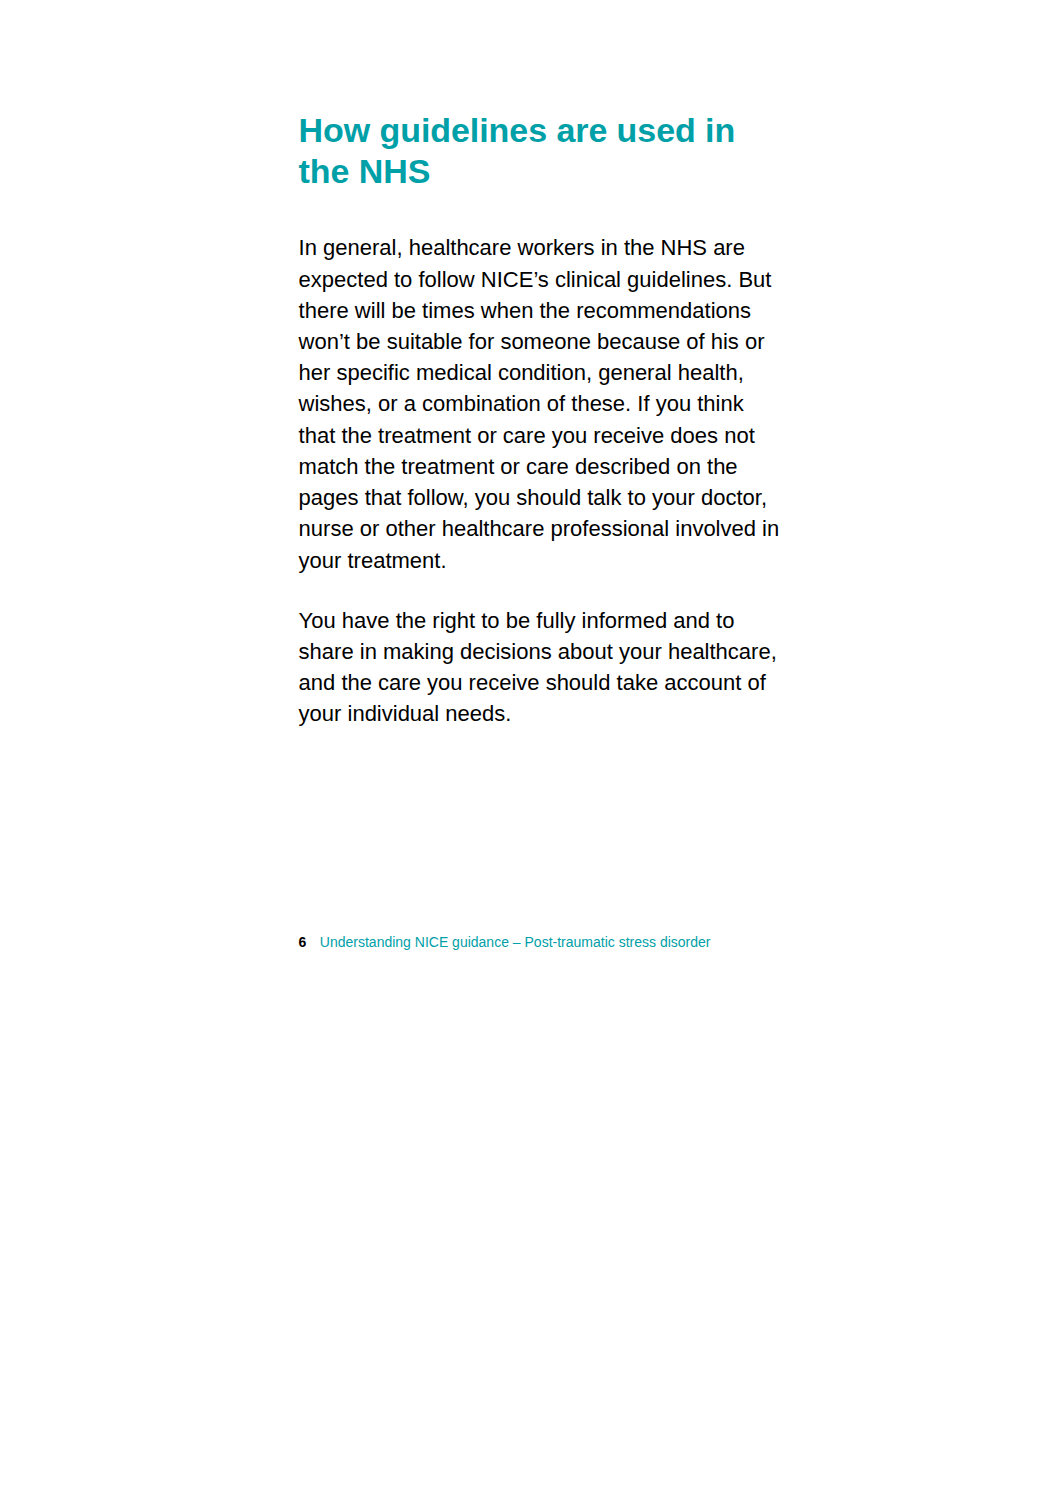How guidelines are used in the NHS
In general, healthcare workers in the NHS are expected to follow NICE’s clinical guidelines. But there will be times when the recommendations won’t be suitable for someone because of his or her specific medical condition, general health, wishes, or a combination of these. If you think that the treatment or care you receive does not match the treatment or care described on the pages that follow, you should talk to your doctor, nurse or other healthcare professional involved in your treatment.
You have the right to be fully informed and to share in making decisions about your healthcare, and the care you receive should take account of your individual needs.
6 Understanding NICE guidance – Post-traumatic stress disorder